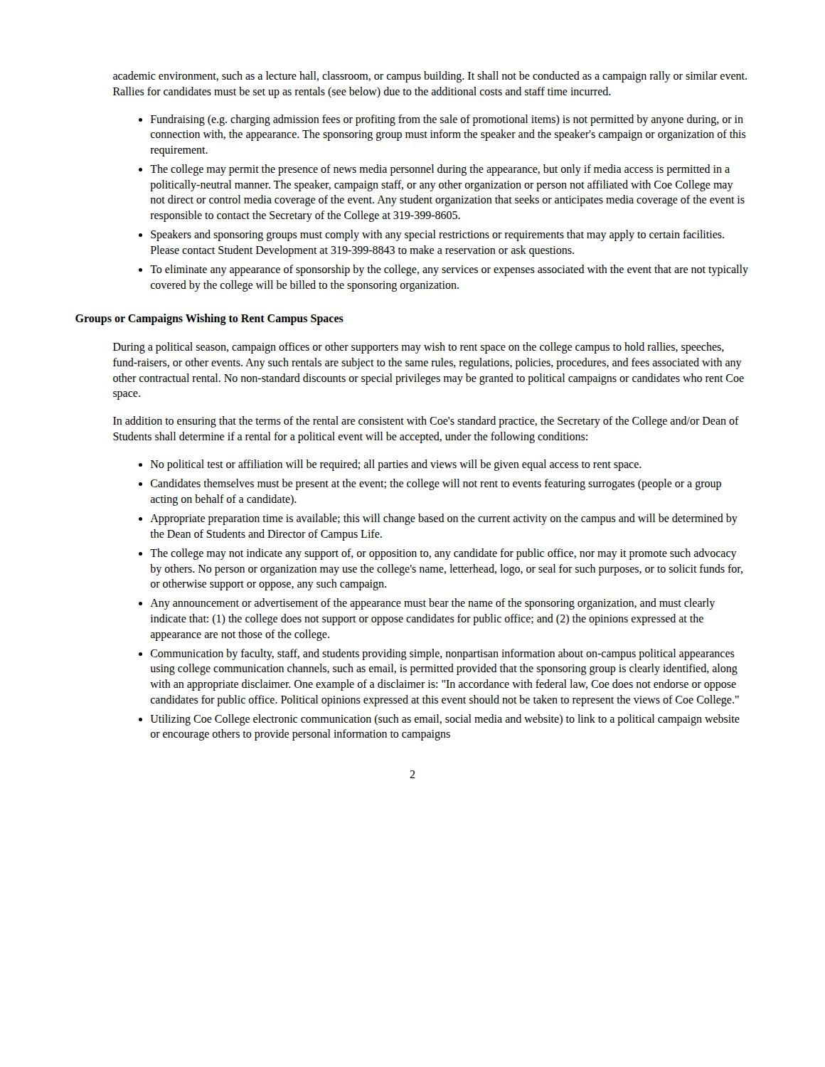academic environment, such as a lecture hall, classroom, or campus building. It shall not be conducted as a campaign rally or similar event. Rallies for candidates must be set up as rentals (see below) due to the additional costs and staff time incurred.
Fundraising (e.g. charging admission fees or profiting from the sale of promotional items) is not permitted by anyone during, or in connection with, the appearance. The sponsoring group must inform the speaker and the speaker's campaign or organization of this requirement.
The college may permit the presence of news media personnel during the appearance, but only if media access is permitted in a politically-neutral manner. The speaker, campaign staff, or any other organization or person not affiliated with Coe College may not direct or control media coverage of the event. Any student organization that seeks or anticipates media coverage of the event is responsible to contact the Secretary of the College at 319-399-8605.
Speakers and sponsoring groups must comply with any special restrictions or requirements that may apply to certain facilities. Please contact Student Development at 319-399-8843 to make a reservation or ask questions.
To eliminate any appearance of sponsorship by the college, any services or expenses associated with the event that are not typically covered by the college will be billed to the sponsoring organization.
Groups or Campaigns Wishing to Rent Campus Spaces
During a political season, campaign offices or other supporters may wish to rent space on the college campus to hold rallies, speeches, fund-raisers, or other events. Any such rentals are subject to the same rules, regulations, policies, procedures, and fees associated with any other contractual rental. No non-standard discounts or special privileges may be granted to political campaigns or candidates who rent Coe space.
In addition to ensuring that the terms of the rental are consistent with Coe's standard practice, the Secretary of the College and/or Dean of Students shall determine if a rental for a political event will be accepted, under the following conditions:
No political test or affiliation will be required; all parties and views will be given equal access to rent space.
Candidates themselves must be present at the event; the college will not rent to events featuring surrogates (people or a group acting on behalf of a candidate).
Appropriate preparation time is available; this will change based on the current activity on the campus and will be determined by the Dean of Students and Director of Campus Life.
The college may not indicate any support of, or opposition to, any candidate for public office, nor may it promote such advocacy by others. No person or organization may use the college's name, letterhead, logo, or seal for such purposes, or to solicit funds for, or otherwise support or oppose, any such campaign.
Any announcement or advertisement of the appearance must bear the name of the sponsoring organization, and must clearly indicate that: (1) the college does not support or oppose candidates for public office; and (2) the opinions expressed at the appearance are not those of the college.
Communication by faculty, staff, and students providing simple, nonpartisan information about on-campus political appearances using college communication channels, such as email, is permitted provided that the sponsoring group is clearly identified, along with an appropriate disclaimer. One example of a disclaimer is: "In accordance with federal law, Coe does not endorse or oppose candidates for public office. Political opinions expressed at this event should not be taken to represent the views of Coe College."
Utilizing Coe College electronic communication (such as email, social media and website) to link to a political campaign website or encourage others to provide personal information to campaigns
2